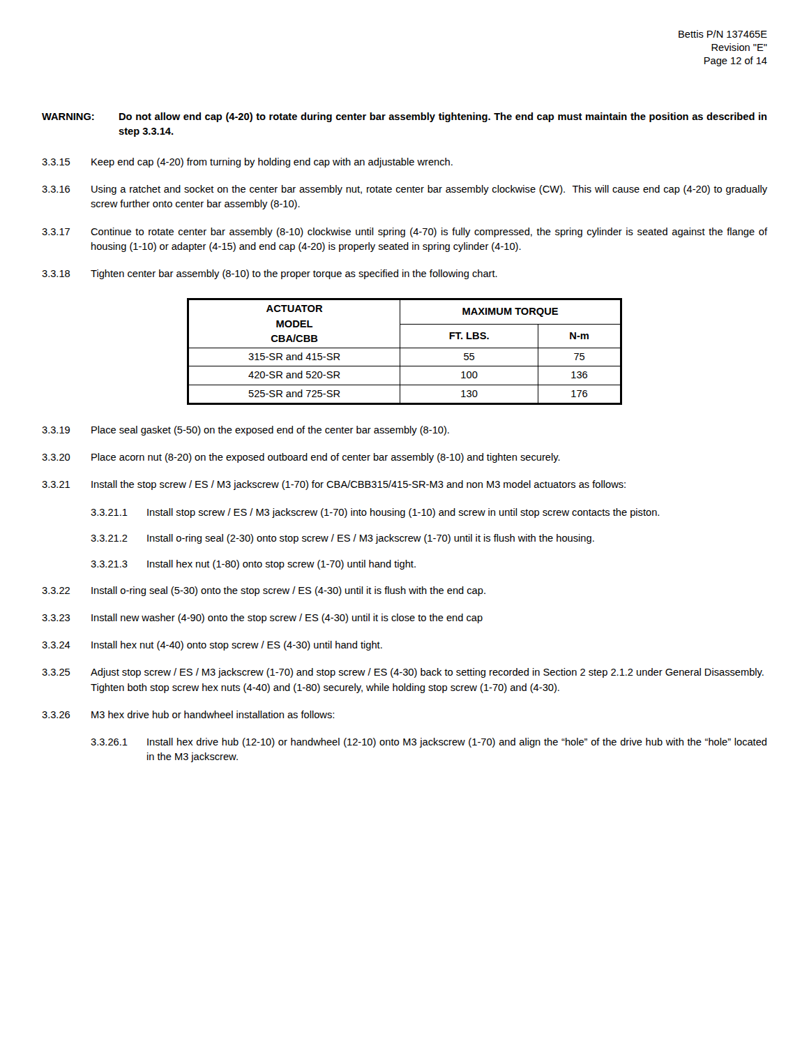Bettis P/N 137465E
Revision "E"
Page 12 of 14
WARNING:
Do not allow end cap (4-20) to rotate during center bar assembly tightening. The end cap must maintain the position as described in step 3.3.14.
3.3.15
Keep end cap (4-20) from turning by holding end cap with an adjustable wrench.
3.3.16
Using a ratchet and socket on the center bar assembly nut, rotate center bar assembly clockwise (CW). This will cause end cap (4-20) to gradually screw further onto center bar assembly (8-10).
3.3.17
Continue to rotate center bar assembly (8-10) clockwise until spring (4-70) is fully compressed, the spring cylinder is seated against the flange of housing (1-10) or adapter (4-15) and end cap (4-20) is properly seated in spring cylinder (4-10).
3.3.18
Tighten center bar assembly (8-10) to the proper torque as specified in the following chart.
| ACTUATOR MODEL CBA/CBB | MAXIMUM TORQUE |
| --- | --- |
| FT. LBS. | N-m |
| 315-SR and 415-SR | 55 | 75 |
| 420-SR and 520-SR | 100 | 136 |
| 525-SR and 725-SR | 130 | 176 |
3.3.19
Place seal gasket (5-50) on the exposed end of the center bar assembly (8-10).
3.3.20
Place acorn nut (8-20) on the exposed outboard end of center bar assembly (8-10) and tighten securely.
3.3.21
Install the stop screw / ES / M3 jackscrew (1-70) for CBA/CBB315/415-SR-M3 and non M3 model actuators as follows:
3.3.21.1
Install stop screw / ES / M3 jackscrew (1-70) into housing (1-10) and screw in until stop screw contacts the piston.
3.3.21.2
Install o-ring seal (2-30) onto stop screw / ES / M3 jackscrew (1-70) until it is flush with the housing.
3.3.21.3
Install hex nut (1-80) onto stop screw (1-70) until hand tight.
3.3.22
Install o-ring seal (5-30) onto the stop screw / ES (4-30) until it is flush with the end cap.
3.3.23
Install new washer (4-90) onto the stop screw / ES (4-30) until it is close to the end cap
3.3.24
Install hex nut (4-40) onto stop screw / ES (4-30) until hand tight.
3.3.25
Adjust stop screw / ES / M3 jackscrew (1-70) and stop screw / ES (4-30) back to setting recorded in Section 2 step 2.1.2 under General Disassembly. Tighten both stop screw hex nuts (4-40) and (1-80) securely, while holding stop screw (1-70) and (4-30).
3.3.26
M3 hex drive hub or handwheel installation as follows:
3.3.26.1
Install hex drive hub (12-10) or handwheel (12-10) onto M3 jackscrew (1-70) and align the “hole” of the drive hub with the “hole” located in the M3 jackscrew.